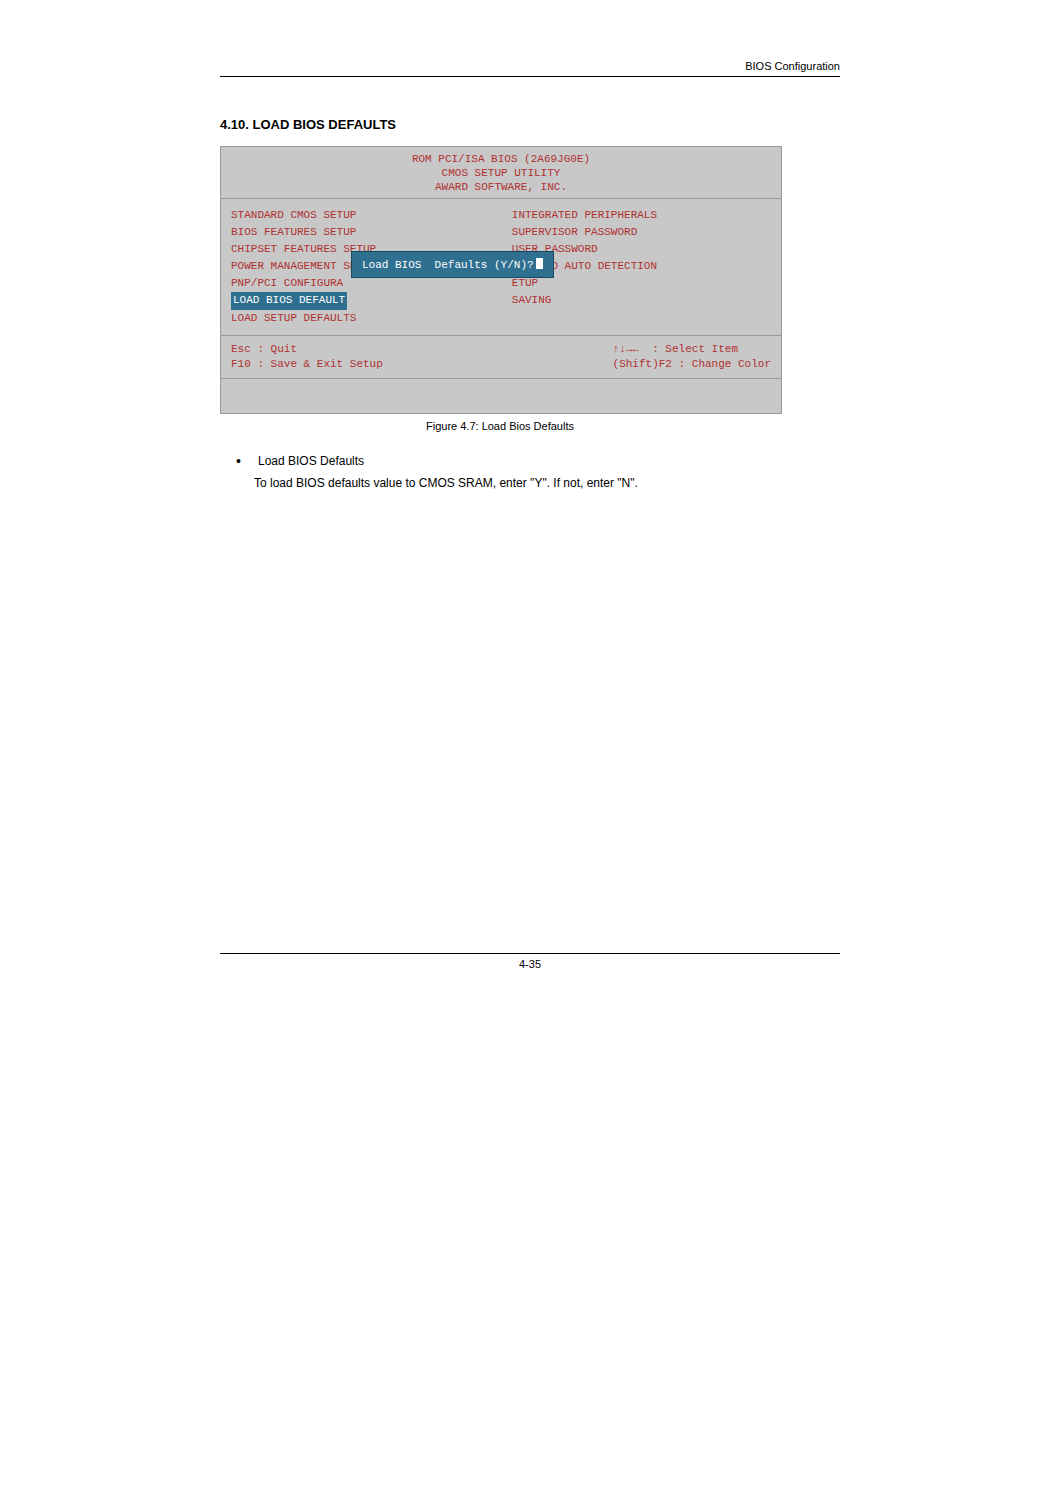BIOS Configuration
4.10. LOAD BIOS DEFAULTS
ROM PCI/ISA BIOS (2A69JG0E)
CMOS SETUP UTILITY
AWARD SOFTWARE, INC.
STANDARD CMOS SETUP
BIOS FEATURES SETUP
CHIPSET FEATURES SETUP
POWER MANAGEMENT SETUP
PNP/PCI CONFIGURA
LOAD BIOS DEFAULT
LOAD SETUP DEFAULTS
INTEGRATED PERIPHERALS
SUPERVISOR PASSWORD
USER PASSWORD
IDE HDD AUTO DETECTION
ETUP
SAVING
Load BIOS Defaults (Y/N)?
Esc : Quit
F10 : Save & Exit Setup
↑↓→← : Select Item
(Shift)F2 : Change Color
Figure 4.7: Load Bios Defaults
Load BIOS Defaults
To load BIOS defaults value to CMOS SRAM, enter "Y". If not, enter "N".
4-35